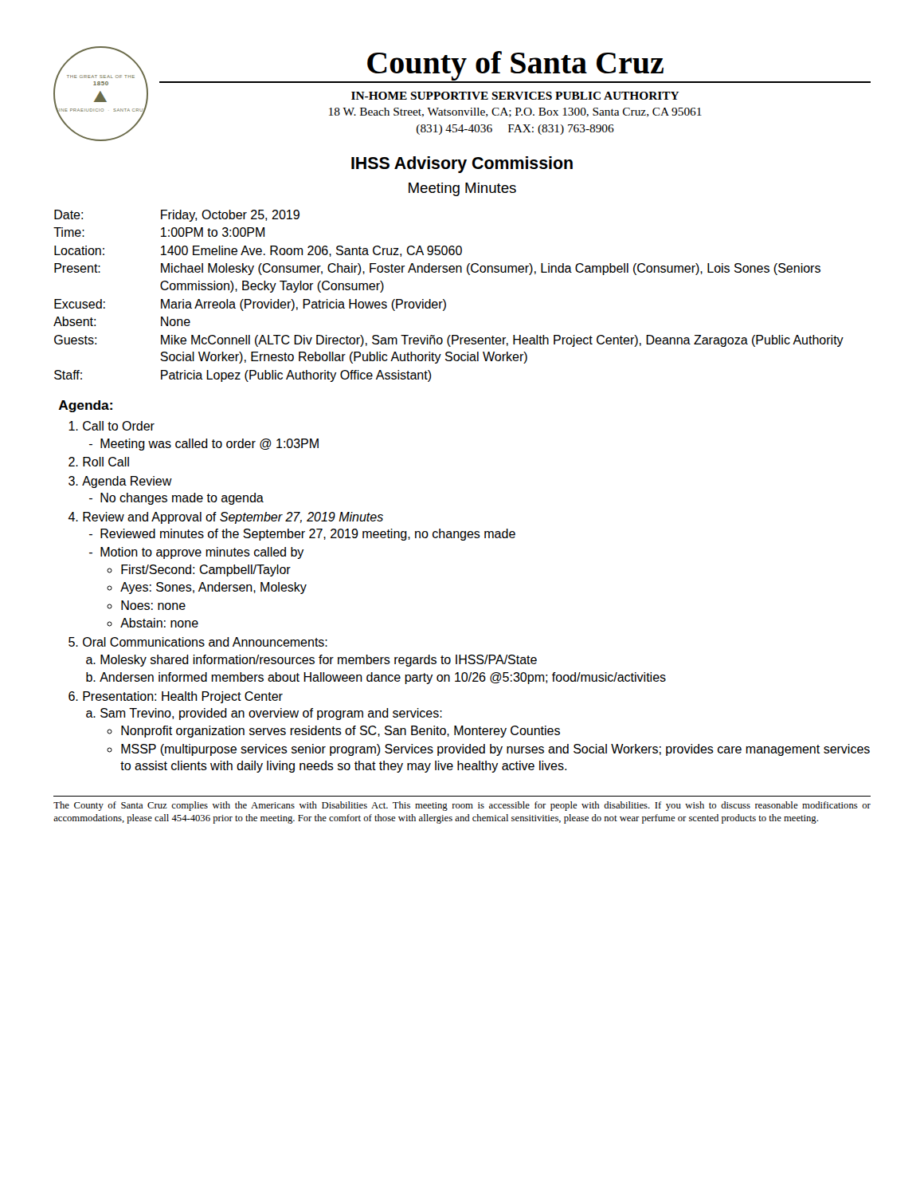THE GREAT SEAL OF THE
1850
⛰
SINE PRAEIUDICIO · SANTA CRUZ
County of Santa Cruz
IN-HOME SUPPORTIVE SERVICES PUBLIC AUTHORITY
18 W. Beach Street, Watsonville, CA; P.O. Box 1300, Santa Cruz, CA 95061
(831) 454-4036 FAX: (831) 763-8906
IHSS Advisory Commission
Meeting Minutes
| Date: | Friday, October 25, 2019 |
| Time: | 1:00PM to 3:00PM |
| Location: | 1400 Emeline Ave. Room 206, Santa Cruz, CA 95060 |
| Present: | Michael Molesky (Consumer, Chair), Foster Andersen (Consumer), Linda Campbell (Consumer), Lois Sones (Seniors Commission), Becky Taylor (Consumer) |
| Excused: | Maria Arreola (Provider), Patricia Howes (Provider) |
| Absent: | None |
| Guests: | Mike McConnell (ALTC Div Director), Sam Treviño (Presenter, Health Project Center), Deanna Zaragoza (Public Authority Social Worker), Ernesto Rebollar (Public Authority Social Worker) |
| Staff: | Patricia Lopez (Public Authority Office Assistant) |
Agenda:
Call to Order
Meeting was called to order @ 1:03PM
Roll Call
Agenda Review
No changes made to agenda
Review and Approval of September 27, 2019 Minutes
Reviewed minutes of the September 27, 2019 meeting, no changes made
Motion to approve minutes called by
First/Second: Campbell/Taylor
Ayes: Sones, Andersen, Molesky
Noes: none
Abstain: none
Oral Communications and Announcements:
Molesky shared information/resources for members regards to IHSS/PA/State
Andersen informed members about Halloween dance party on 10/26 @5:30pm; food/music/activities
Presentation: Health Project Center
Sam Trevino, provided an overview of program and services:
Nonprofit organization serves residents of SC, San Benito, Monterey Counties
MSSP (multipurpose services senior program) Services provided by nurses and Social Workers; provides care management services to assist clients with daily living needs so that they may live healthy active lives.
The County of Santa Cruz complies with the Americans with Disabilities Act. This meeting room is accessible for people with disabilities. If you wish to discuss reasonable modifications or accommodations, please call 454-4036 prior to the meeting. For the comfort of those with allergies and chemical sensitivities, please do not wear perfume or scented products to the meeting.